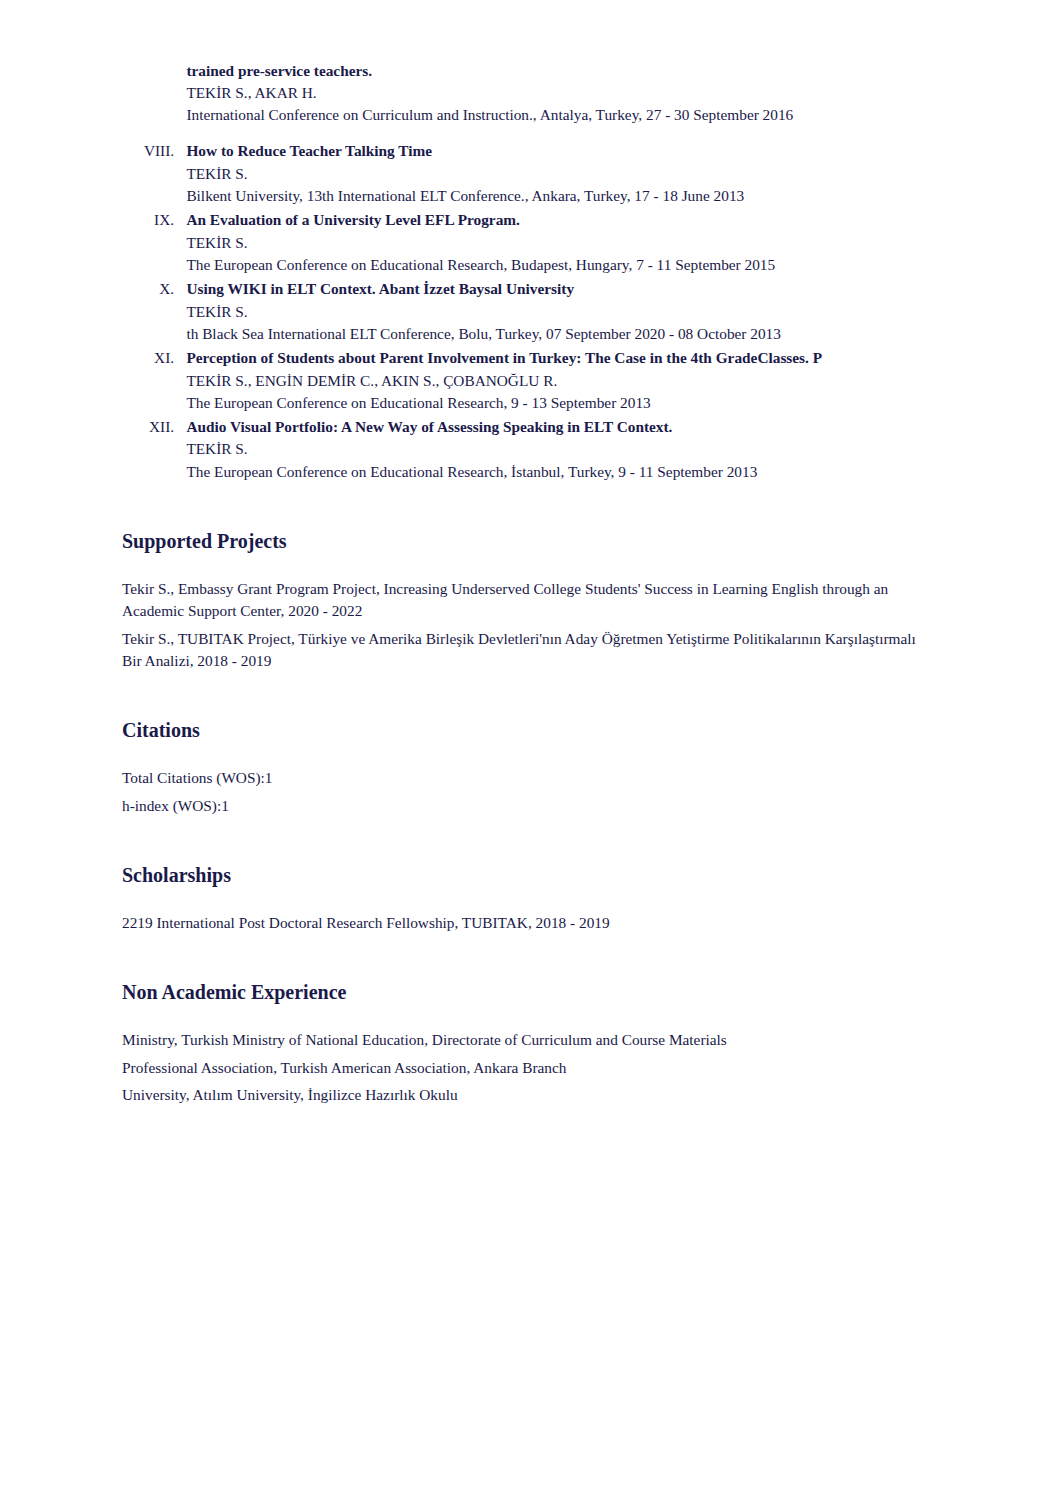trained pre-service teachers.
TEKİR S., AKAR H.
International Conference on Curriculum and Instruction., Antalya, Turkey, 27 - 30 September 2016
VIII. How to Reduce Teacher Talking Time TEKİR S. Bilkent University, 13th International ELT Conference., Ankara, Turkey, 17 - 18 June 2013
IX. An Evaluation of a University Level EFL Program. TEKİR S. The European Conference on Educational Research, Budapest, Hungary, 7 - 11 September 2015
X. Using WIKI in ELT Context. Abant İzzet Baysal University TEKİR S. th Black Sea International ELT Conference, Bolu, Turkey, 07 September 2020 - 08 October 2013
XI. Perception of Students about Parent Involvement in Turkey: The Case in the 4th GradeClasses. P TEKİR S., ENGİN DEMİR C., AKIN S., ÇOBANOĞLU R. The European Conference on Educational Research, 9 - 13 September 2013
XII. Audio Visual Portfolio: A New Way of Assessing Speaking in ELT Context. TEKİR S. The European Conference on Educational Research, İstanbul, Turkey, 9 - 11 September 2013
Supported Projects
Tekir S., Embassy Grant Program Project, Increasing Underserved College Students' Success in Learning English through an Academic Support Center, 2020 - 2022
Tekir S., TUBITAK Project, Türkiye ve Amerika Birleşik Devletleri'nın Aday Öğretmen Yetiştirme Politikalarının Karşılaştırmalı Bir Analizi, 2018 - 2019
Citations
Total Citations (WOS):1
h-index (WOS):1
Scholarships
2219 International Post Doctoral Research Fellowship, TUBITAK, 2018 - 2019
Non Academic Experience
Ministry, Turkish Ministry of National Education, Directorate of Curriculum and Course Materials
Professional Association, Turkish American Association, Ankara Branch
University, Atılım University, İngilizce Hazırlık Okulu